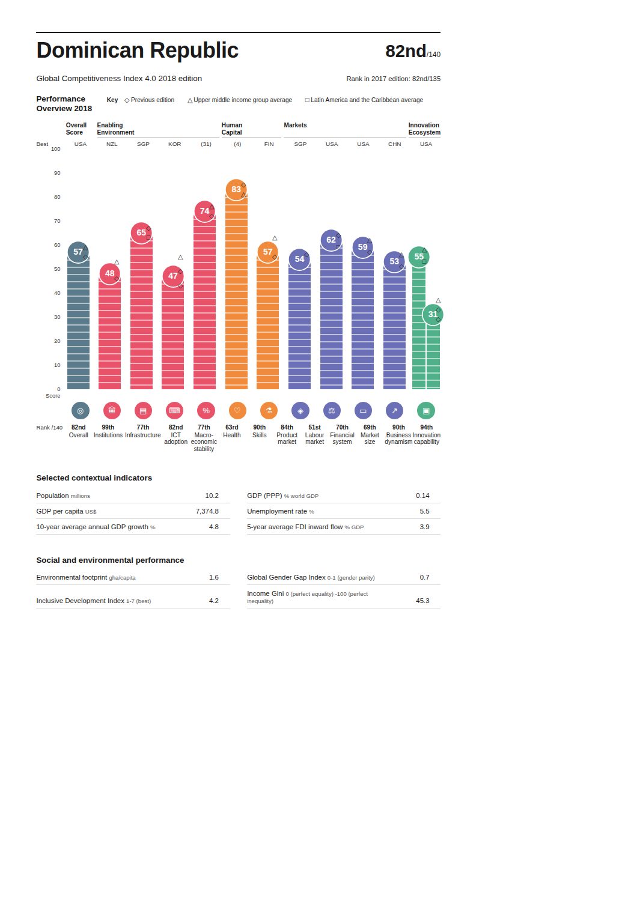Dominican Republic
82nd/140
Global Competitiveness Index 4.0 2018 edition
Rank in 2017 edition: 82nd/135
Performance
Overview 2018
Key ◇ Previous edition △ Upper middle income group average □ Latin America and the Caribbean average
Overall Score
Enabling Environment
Human Capital
Markets
Innovation Ecosystem
Best
USA
NZL
SGP
KOR
(31)
(4)
FIN
SGP
USA
USA
CHN
USA
100
90
80
70
60
50
40
30
20
10
0
Score
57
△
◇
48
△
◇
65
◇
□
47
△
◇
◇
74
△
◇
83
◇
△
57
△
◇
54
◇
62
◇
□
59
△
◇
53
△
◇
55
△
□
31
△
◇
◇
◎
🏛
▤
⌨
%
♡
⚗
◈
⚖
▭
↗
▣
Rank /140
82nd
Overall
99th
Institutions
77th
Infrastructure
82nd
ICT
adoption
77th
Macro-
economic
stability
63rd
Health
90th
Skills
84th
Product
market
51st
Labour
market
70th
Financial
system
69th
Market
size
90th
Business
dynamism
94th
Innovation
capability
Selected contextual indicators
| Population millions | 10.2 | | GDP (PPP) % world GDP | 0.14 |
| GDP per capita US$ | 7,374.8 | | Unemployment rate % | 5.5 |
| 10-year average annual GDP growth % | 4.8 | | 5-year average FDI inward flow % GDP | 3.9 |
Social and environmental performance
| Environmental footprint gha/capita | 1.6 | | Global Gender Gap Index 0-1 (gender parity) | 0.7 |
| Inclusive Development Index 1-7 (best) | 4.2 | | Income Gini 0 (perfect equality) -100 (perfect inequality) | 45.3 |